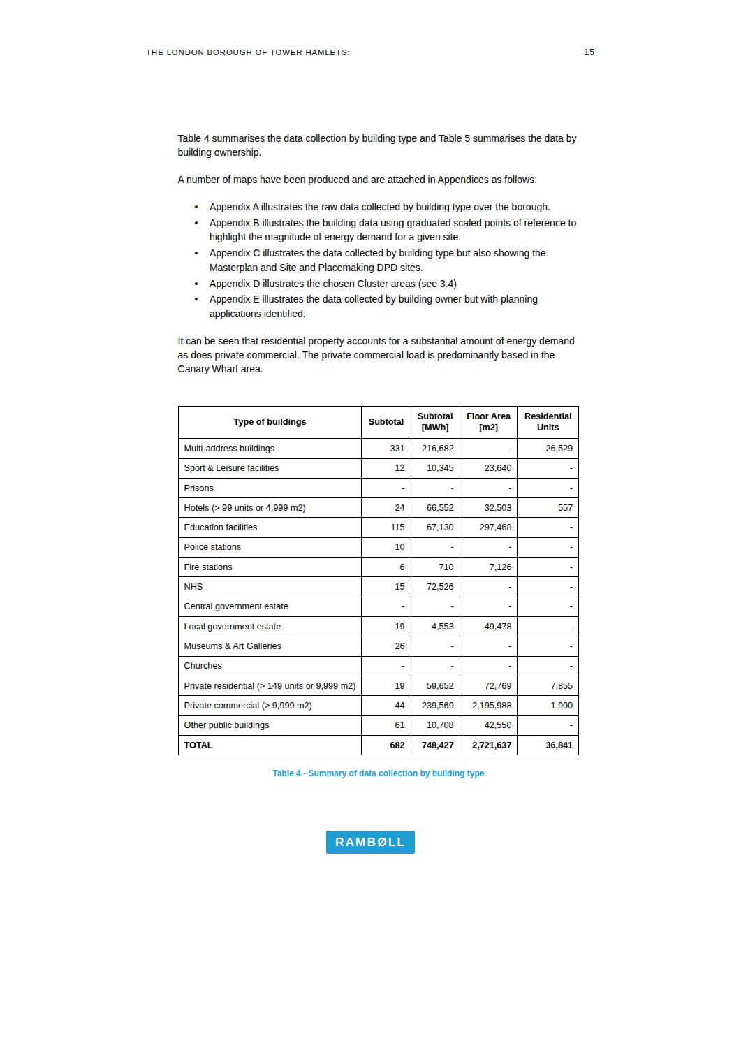The London Borough of Tower Hamlets: 15
Table 4 summarises the data collection by building type and Table 5 summarises the data by building ownership.
A number of maps have been produced and are attached in Appendices as follows:
Appendix A illustrates the raw data collected by building type over the borough.
Appendix B illustrates the building data using graduated scaled points of reference to highlight the magnitude of energy demand for a given site.
Appendix C illustrates the data collected by building type but also showing the Masterplan and Site and Placemaking DPD sites.
Appendix D illustrates the chosen Cluster areas (see 3.4)
Appendix E illustrates the data collected by building owner but with planning applications identified.
It can be seen that residential property accounts for a substantial amount of energy demand as does private commercial. The private commercial load is predominantly based in the Canary Wharf area.
| Type of buildings | Subtotal | Subtotal [MWh] | Floor Area [m2] | Residential Units |
| --- | --- | --- | --- | --- |
| Multi-address buildings | 331 | 216,682 | - | 26,529 |
| Sport & Leisure facilities | 12 | 10,345 | 23,640 | - |
| Prisons | - | - | - | - |
| Hotels (> 99 units or 4,999 m2) | 24 | 66,552 | 32,503 | 557 |
| Education facilities | 115 | 67,130 | 297,468 | - |
| Police stations | 10 | - | - | - |
| Fire stations | 6 | 710 | 7,126 | - |
| NHS | 15 | 72,526 | - | - |
| Central government estate | - | - | - | - |
| Local government estate | 19 | 4,553 | 49,478 | - |
| Museums & Art Galleries | 26 | - | - | - |
| Churches | - | - | - | - |
| Private residential (> 149 units or 9,999 m2) | 19 | 59,652 | 72,769 | 7,855 |
| Private commercial (> 9,999 m2) | 44 | 239,569 | 2,195,988 | 1,900 |
| Other public buildings | 61 | 10,708 | 42,550 | - |
| TOTAL | 682 | 748,427 | 2,721,637 | 36,841 |
Table 4 - Summary of data collection by building type
RAMBØLL